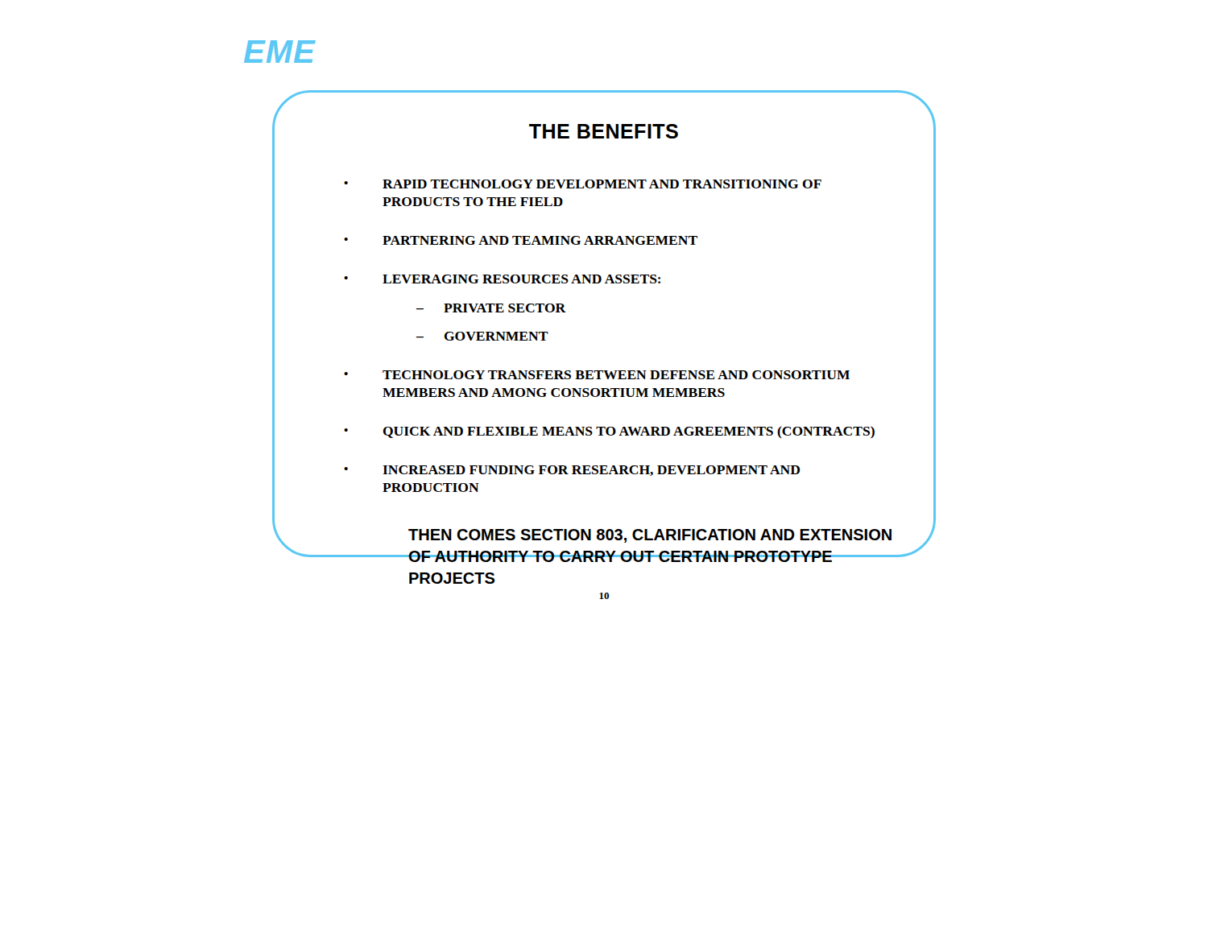EME
THE BENEFITS
RAPID TECHNOLOGY DEVELOPMENT AND TRANSITIONING OF PRODUCTS TO THE FIELD
PARTNERING AND TEAMING ARRANGEMENT
LEVERAGING RESOURCES AND ASSETS:
PRIVATE SECTOR
GOVERNMENT
TECHNOLOGY TRANSFERS BETWEEN DEFENSE AND CONSORTIUM MEMBERS AND AMONG CONSORTIUM MEMBERS
QUICK AND FLEXIBLE MEANS TO AWARD AGREEMENTS (CONTRACTS)
INCREASED FUNDING FOR RESEARCH, DEVELOPMENT AND PRODUCTION
THEN COMES SECTION 803, CLARIFICATION AND EXTENSION
OF AUTHORITY TO CARRY OUT CERTAIN PROTOTYPE PROJECTS
10